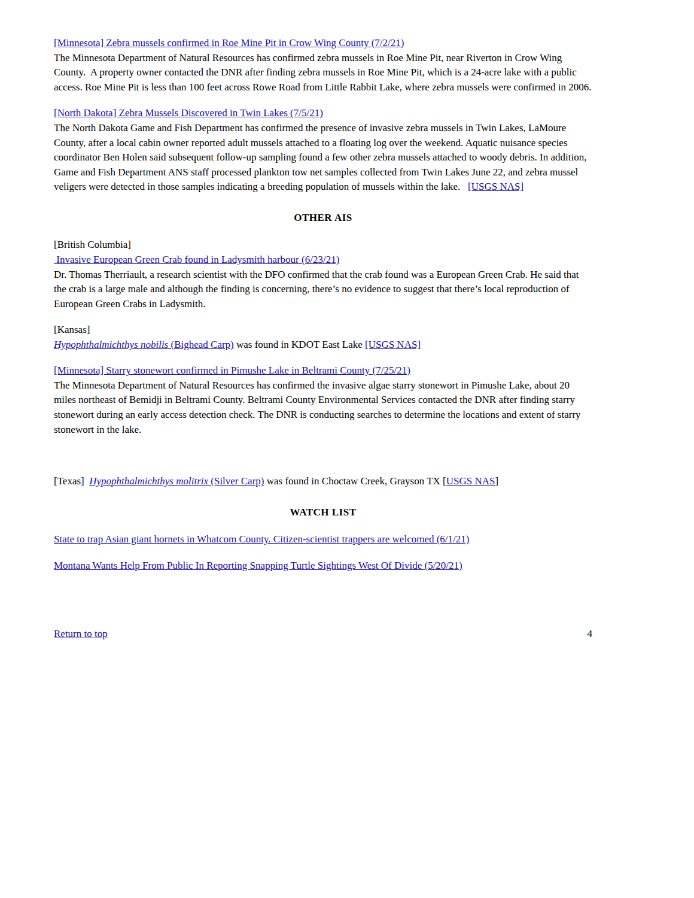[Minnesota] Zebra mussels confirmed in Roe Mine Pit in Crow Wing County (7/2/21)
The Minnesota Department of Natural Resources has confirmed zebra mussels in Roe Mine Pit, near Riverton in Crow Wing County. A property owner contacted the DNR after finding zebra mussels in Roe Mine Pit, which is a 24-acre lake with a public access. Roe Mine Pit is less than 100 feet across Rowe Road from Little Rabbit Lake, where zebra mussels were confirmed in 2006.
[North Dakota] Zebra Mussels Discovered in Twin Lakes (7/5/21)
The North Dakota Game and Fish Department has confirmed the presence of invasive zebra mussels in Twin Lakes, LaMoure County, after a local cabin owner reported adult mussels attached to a floating log over the weekend. Aquatic nuisance species coordinator Ben Holen said subsequent follow-up sampling found a few other zebra mussels attached to woody debris. In addition, Game and Fish Department ANS staff processed plankton tow net samples collected from Twin Lakes June 22, and zebra mussel veligers were detected in those samples indicating a breeding population of mussels within the lake. [USGS NAS]
OTHER AIS
[British Columbia]
Invasive European Green Crab found in Ladysmith harbour (6/23/21)
Dr. Thomas Therriault, a research scientist with the DFO confirmed that the crab found was a European Green Crab. He said that the crab is a large male and although the finding is concerning, there’s no evidence to suggest that there’s local reproduction of European Green Crabs in Ladysmith.
[Kansas]
Hypophthalmichthys nobilis (Bighead Carp) was found in KDOT East Lake [USGS NAS]
[Minnesota] Starry stonewort confirmed in Pimushe Lake in Beltrami County (7/25/21)
The Minnesota Department of Natural Resources has confirmed the invasive algae starry stonewort in Pimushe Lake, about 20 miles northeast of Bemidji in Beltrami County. Beltrami County Environmental Services contacted the DNR after finding starry stonewort during an early access detection check. The DNR is conducting searches to determine the locations and extent of starry stonewort in the lake.
[Texas] Hypophthalmichthys molitrix (Silver Carp) was found in Choctaw Creek, Grayson TX [USGS NAS]
WATCH LIST
State to trap Asian giant hornets in Whatcom County. Citizen-scientist trappers are welcomed (6/1/21)
Montana Wants Help From Public In Reporting Snapping Turtle Sightings West Of Divide (5/20/21)
Return to top 4